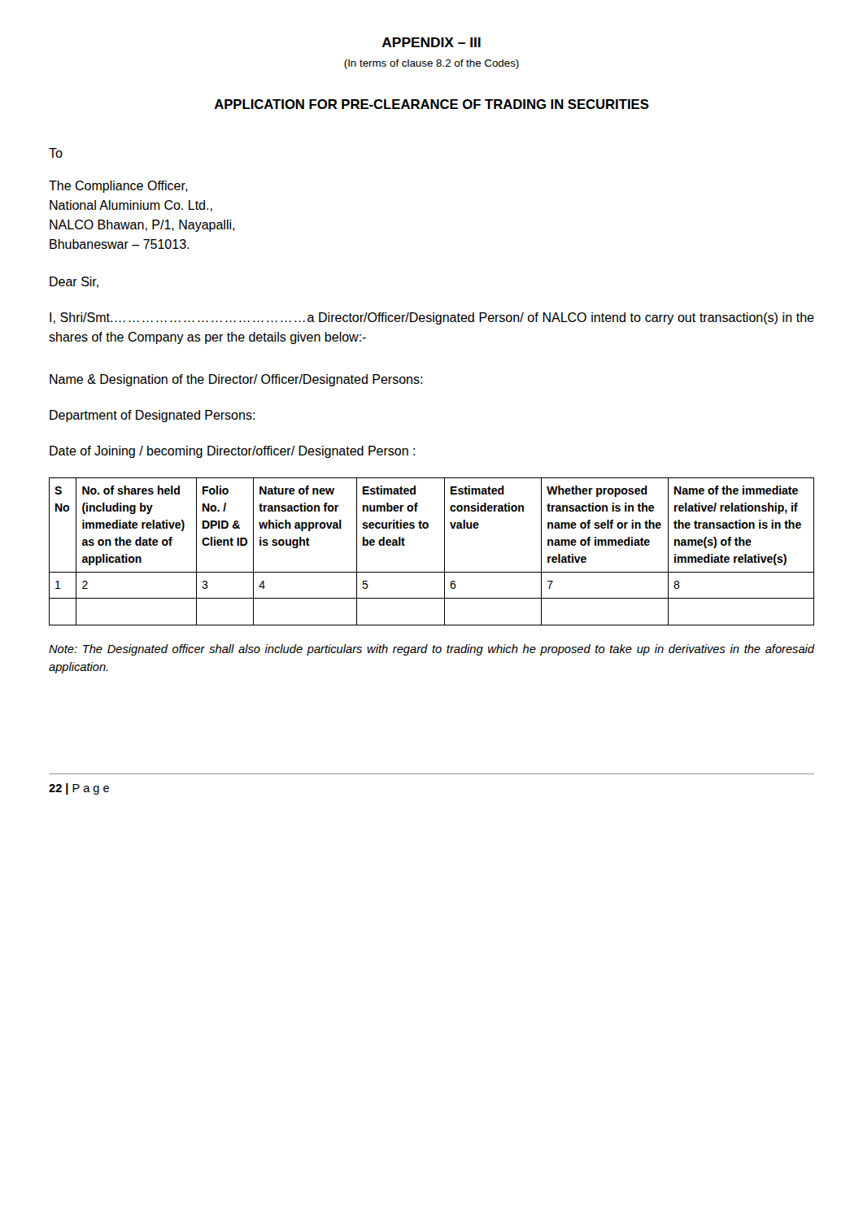APPENDIX – III
(In terms of clause 8.2 of the Codes)
APPLICATION FOR PRE-CLEARANCE OF TRADING IN SECURITIES
To
The Compliance Officer,
National Aluminium Co. Ltd.,
NALCO Bhawan, P/1, Nayapalli,
Bhubaneswar – 751013.
Dear Sir,
I, Shri/Smt.……………………………………a Director/Officer/Designated Person/ of NALCO intend to carry out transaction(s) in the shares of the Company as per the details given below:-
Name & Designation of the Director/ Officer/Designated Persons:
Department of Designated Persons:
Date of Joining / becoming Director/officer/ Designated Person :
| S No | No. of shares held (including by immediate relative) as on the date of application | Folio No. / DPID & Client ID | Nature of new transaction for which approval is sought | Estimated number of securities to be dealt | Estimated consideration value | Whether proposed transaction is in the name of self or in the name of immediate relative | Name of the immediate relative/ relationship, if the transaction is in the name(s) of the immediate relative(s) |
| --- | --- | --- | --- | --- | --- | --- | --- |
| 1 | 2 | 3 | 4 | 5 | 6 | 7 | 8 |
Note: The Designated officer shall also include particulars with regard to trading which he proposed to take up in derivatives in the aforesaid application.
22 | P a g e